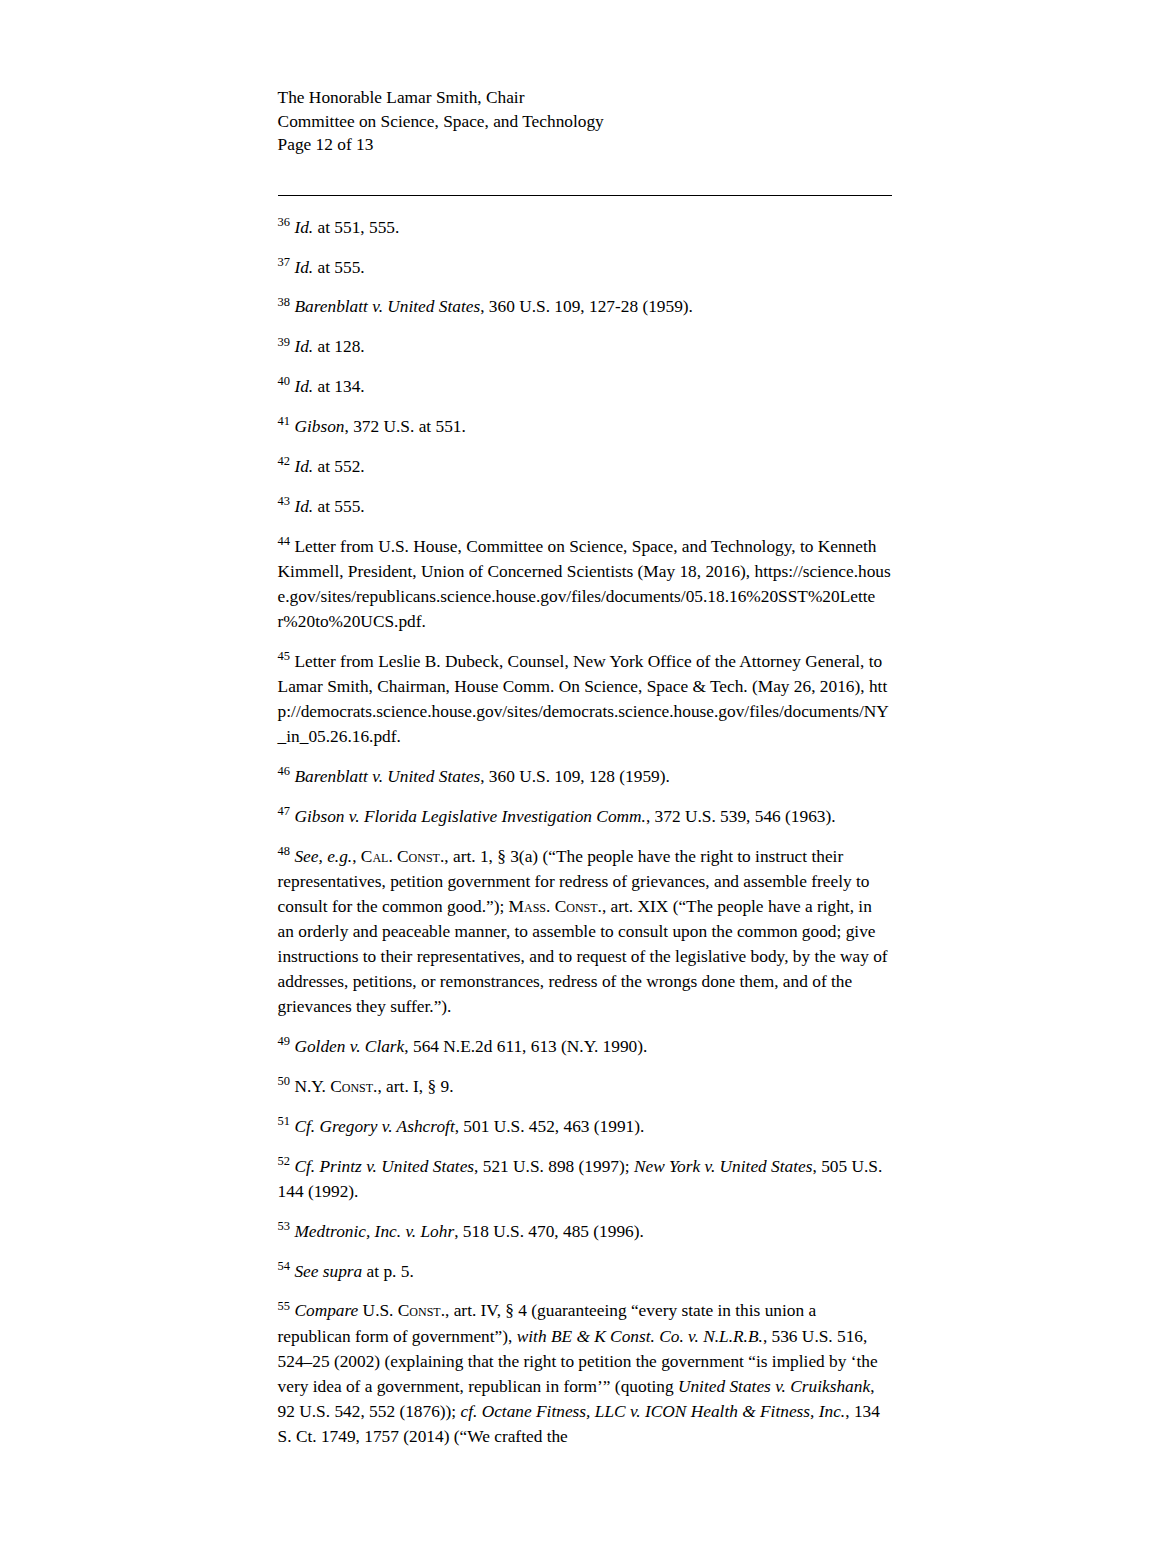The Honorable Lamar Smith, Chair
Committee on Science, Space, and Technology
Page 12 of 13
36Id. at 551, 555.
37Id. at 555.
38Barenblatt v. United States, 360 U.S. 109, 127-28 (1959).
39Id. at 128.
40Id. at 134.
41Gibson, 372 U.S. at 551.
42Id. at 552.
43Id. at 555.
44Letter from U.S. House, Committee on Science, Space, and Technology, to Kenneth Kimmell, President, Union of Concerned Scientists (May 18, 2016), https://science.house.gov/sites/republicans.science.house.gov/files/documents/05.18.16%20SST%20Letter%20to%20UCS.pdf.
45Letter from Leslie B. Dubeck, Counsel, New York Office of the Attorney General, to Lamar Smith, Chairman, House Comm. On Science, Space & Tech. (May 26, 2016), http://democrats.science.house.gov/sites/democrats.science.house.gov/files/documents/NY_in_05.26.16.pdf.
46Barenblatt v. United States, 360 U.S. 109, 128 (1959).
47Gibson v. Florida Legislative Investigation Comm., 372 U.S. 539, 546 (1963).
48See, e.g., Cal. Const., art. 1, § 3(a) (“The people have the right to instruct their representatives, petition government for redress of grievances, and assemble freely to consult for the common good.”); Mass. Const., art. XIX (“The people have a right, in an orderly and peaceable manner, to assemble to consult upon the common good; give instructions to their representatives, and to request of the legislative body, by the way of addresses, petitions, or remonstrances, redress of the wrongs done them, and of the grievances they suffer.”).
49Golden v. Clark, 564 N.E.2d 611, 613 (N.Y. 1990).
50N.Y. Const., art. I, § 9.
51Cf. Gregory v. Ashcroft, 501 U.S. 452, 463 (1991).
52Cf. Printz v. United States, 521 U.S. 898 (1997); New York v. United States, 505 U.S. 144 (1992).
53Medtronic, Inc. v. Lohr, 518 U.S. 470, 485 (1996).
54See supra at p. 5.
55Compare U.S. Const., art. IV, § 4 (guaranteeing “every state in this union a republican form of government”), with BE & K Const. Co. v. N.L.R.B., 536 U.S. 516, 524–25 (2002) (explaining that the right to petition the government “is implied by ‘the very idea of a government, republican in form’” (quoting United States v. Cruikshank, 92 U.S. 542, 552 (1876)); cf. Octane Fitness, LLC v. ICON Health & Fitness, Inc., 134 S. Ct. 1749, 1757 (2014) (“We crafted the